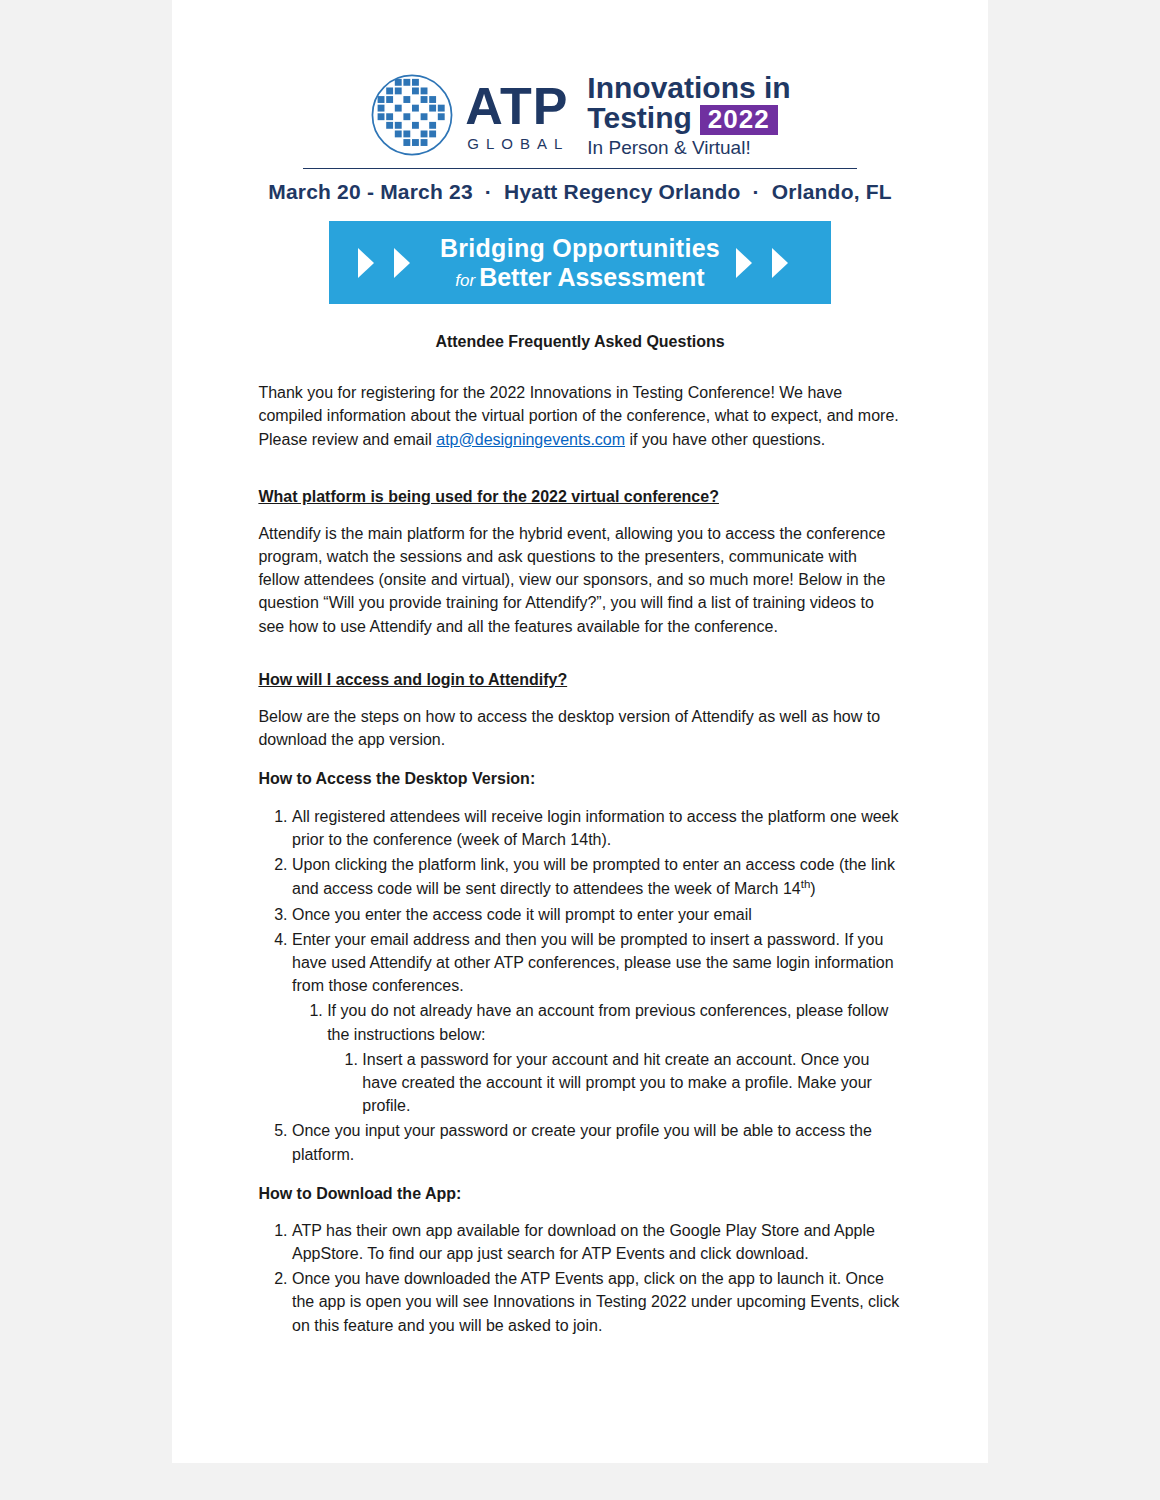ATP GLOBAL
Innovations in Testing 2022 In Person & Virtual!
March 20 - March 23 · Hyatt Regency Orlando · Orlando, FL
Bridging Opportunities for Better Assessment
Attendee Frequently Asked Questions
Thank you for registering for the 2022 Innovations in Testing Conference! We have compiled information about the virtual portion of the conference, what to expect, and more. Please review and email atp@designingevents.com if you have other questions.
What platform is being used for the 2022 virtual conference?
Attendify is the main platform for the hybrid event, allowing you to access the conference program, watch the sessions and ask questions to the presenters, communicate with fellow attendees (onsite and virtual), view our sponsors, and so much more! Below in the question “Will you provide training for Attendify?”, you will find a list of training videos to see how to use Attendify and all the features available for the conference.
How will I access and login to Attendify?
Below are the steps on how to access the desktop version of Attendify as well as how to download the app version.
How to Access the Desktop Version:
All registered attendees will receive login information to access the platform one week prior to the conference (week of March 14th).
Upon clicking the platform link, you will be prompted to enter an access code (the link and access code will be sent directly to attendees the week of March 14th)
Once you enter the access code it will prompt to enter your email
Enter your email address and then you will be prompted to insert a password. If you have used Attendify at other ATP conferences, please use the same login information from those conferences.
If you do not already have an account from previous conferences, please follow the instructions below:
Insert a password for your account and hit create an account. Once you have created the account it will prompt you to make a profile. Make your profile.
Once you input your password or create your profile you will be able to access the platform.
How to Download the App:
ATP has their own app available for download on the Google Play Store and Apple AppStore. To find our app just search for ATP Events and click download.
Once you have downloaded the ATP Events app, click on the app to launch it. Once the app is open you will see Innovations in Testing 2022 under upcoming Events, click on this feature and you will be asked to join.